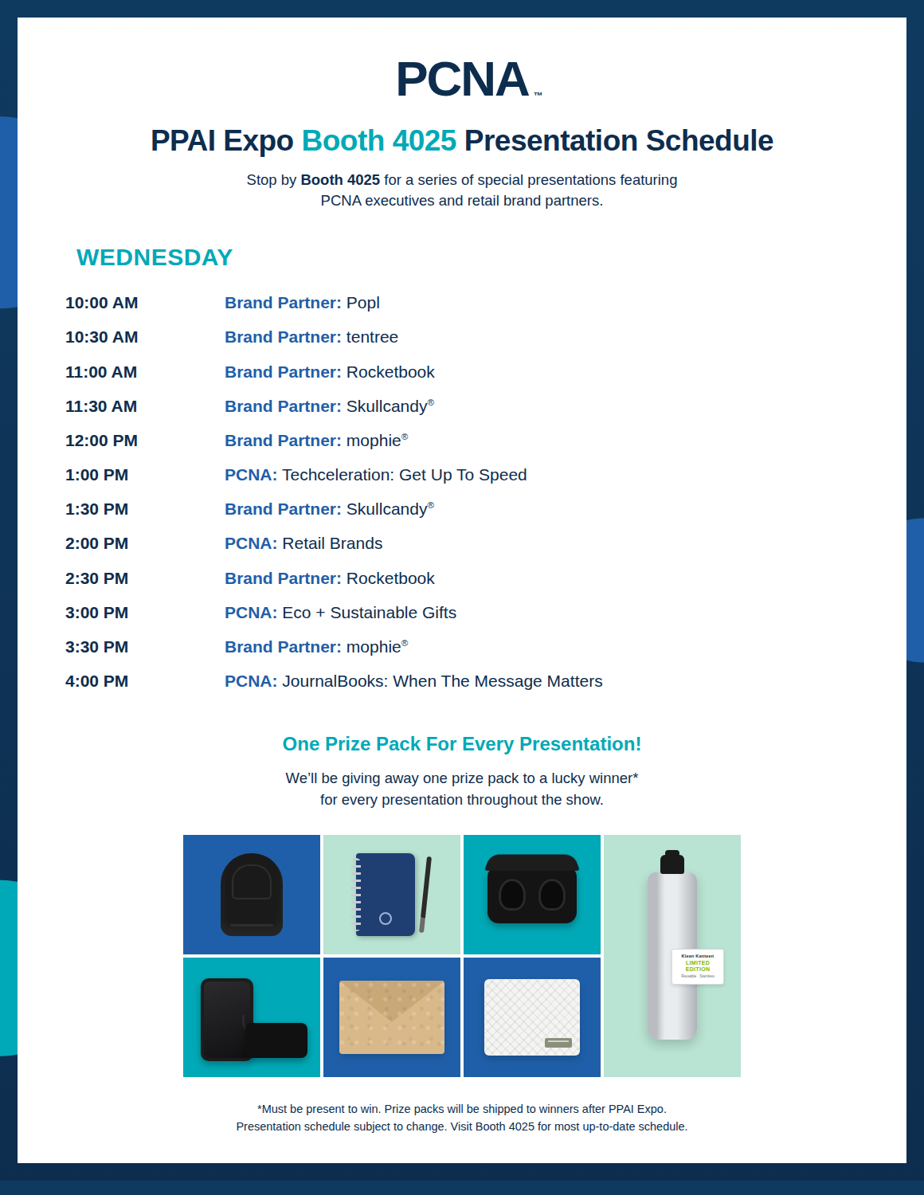PCNA™
PPAI Expo Booth 4025 Presentation Schedule
Stop by Booth 4025 for a series of special presentations featuring
PCNA executives and retail brand partners.
WEDNESDAY
| 10:00 AM | Brand Partner: Popl |
| 10:30 AM | Brand Partner: tentree |
| 11:00 AM | Brand Partner: Rocketbook |
| 11:30 AM | Brand Partner: Skullcandy ® |
| 12:00 PM | Brand Partner: mophie ® |
| 1:00 PM | PCNA: Techceleration: Get Up To Speed |
| 1:30 PM | Brand Partner: Skullcandy ® |
| 2:00 PM | PCNA: Retail Brands |
| 2:30 PM | Brand Partner: Rocketbook |
| 3:00 PM | PCNA: Eco + Sustainable Gifts |
| 3:30 PM | Brand Partner: mophie ® |
| 4:00 PM | PCNA: JournalBooks: When The Message Matters |
One Prize Pack For Every Presentation!
We’ll be giving away one prize pack to a lucky winner*
for every presentation throughout the show.
Klean Kanteen
LIMITED
EDITION
Reusable · Stainless
*Must be present to win. Prize packs will be shipped to winners after PPAI Expo.
Presentation schedule subject to change. Visit Booth 4025 for most up-to-date schedule.